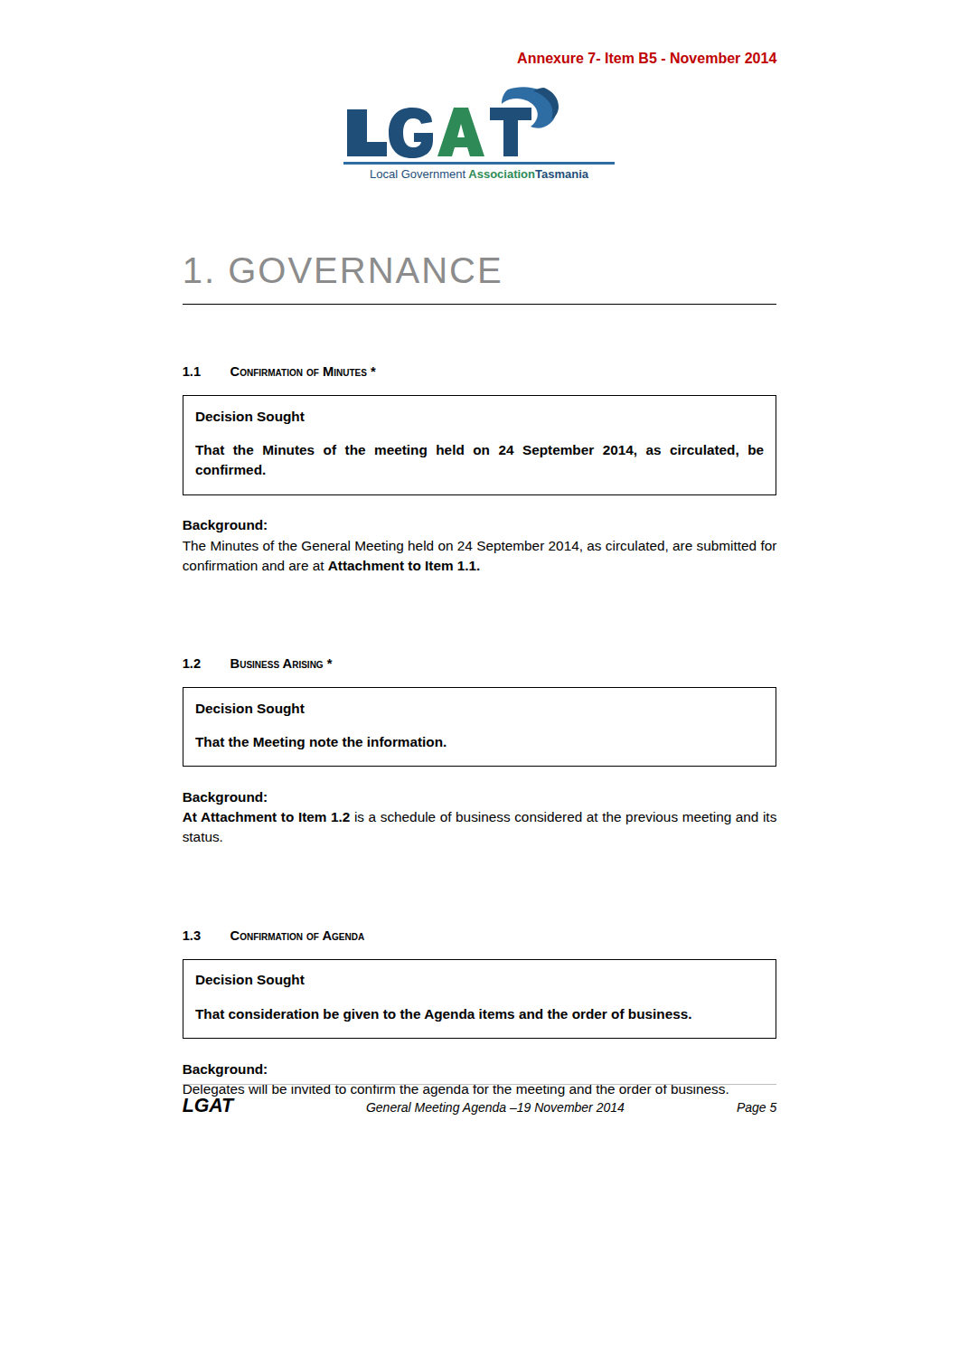Annexure 7- Item B5 - November 2014
Local Government AssociationTasmania
1. GOVERNANCE
1.1 Confirmation of Minutes *
Decision Sought
That the Minutes of the meeting held on 24 September 2014, as circulated, be confirmed.
Background:
The Minutes of the General Meeting held on 24 September 2014, as circulated, are submitted for confirmation and are at Attachment to Item 1.1.
1.2 Business Arising *
Decision Sought
That the Meeting note the information.
Background:
At Attachment to Item 1.2 is a schedule of business considered at the previous meeting and its status.
1.3 Confirmation of Agenda
Decision Sought
That consideration be given to the Agenda items and the order of business.
Background:
Delegates will be invited to confirm the agenda for the meeting and the order of business.
LGAT
General Meeting Agenda –19 November 2014
Page 5